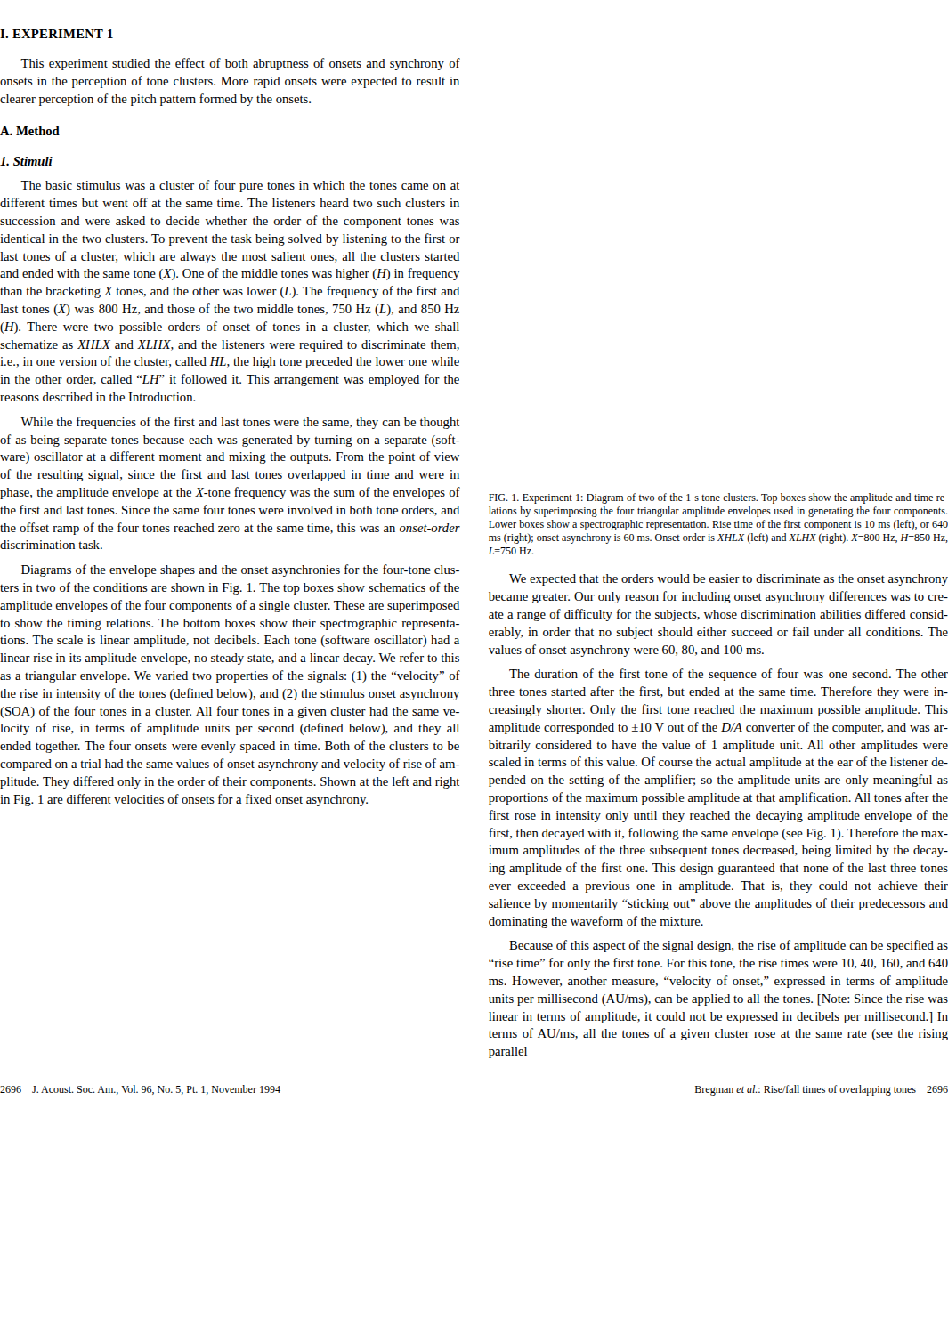I. Experiment 1
This experiment studied the effect of both abruptness of onsets and synchrony of onsets in the perception of tone clusters. More rapid onsets were expected to result in clearer perception of the pitch pattern formed by the onsets.
A. Method
1. Stimuli
The basic stimulus was a cluster of four pure tones in which the tones came on at different times but went off at the same time. The listeners heard two such clusters in succession and were asked to decide whether the order of the component tones was identical in the two clusters. To prevent the task being solved by listening to the first or last tones of a cluster, which are always the most salient ones, all the clusters started and ended with the same tone (X). One of the middle tones was higher (H) in frequency than the bracketing X tones, and the other was lower (L). The frequency of the first and last tones (X) was 800 Hz, and those of the two middle tones, 750 Hz (L), and 850 Hz (H). There were two possible orders of onset of tones in a cluster, which we shall schematize as XHLX and XLHX, and the listeners were required to discriminate them, i.e., in one version of the cluster, called HL, the high tone preceded the lower one while in the other order, called “LH” it followed it. This arrangement was employed for the reasons described in the Introduction.
While the frequencies of the first and last tones were the same, they can be thought of as being separate tones because each was generated by turning on a separate (software) oscillator at a different moment and mixing the outputs. From the point of view of the resulting signal, since the first and last tones overlapped in time and were in phase, the amplitude envelope at the X-tone frequency was the sum of the envelopes of the first and last tones. Since the same four tones were involved in both tone orders, and the offset ramp of the four tones reached zero at the same time, this was an onset-order discrimination task.
Diagrams of the envelope shapes and the onset asynchronies for the four-tone clusters in two of the conditions are shown in Fig. 1. The top boxes show schematics of the amplitude envelopes of the four components of a single cluster. These are superimposed to show the timing relations. The bottom boxes show their spectrographic representations. The scale is linear amplitude, not decibels. Each tone (software oscillator) had a linear rise in its amplitude envelope, no steady state, and a linear decay. We refer to this as a triangular envelope. We varied two properties of the signals: (1) the “velocity” of the rise in intensity of the tones (defined below), and (2) the stimulus onset asynchrony (SOA) of the four tones in a cluster. All four tones in a given cluster had the same velocity of rise, in terms of amplitude units per second (defined below), and they all ended together. The four onsets were evenly spaced in time. Both of the clusters to be compared on a trial had the same values of onset asynchrony and velocity of rise of amplitude. They differed only in the order of their components. Shown at the left and right in Fig. 1 are different velocities of onsets for a fixed onset asynchrony.
FIG. 1. Experiment 1: Diagram of two of the 1-s tone clusters. Top boxes show the amplitude and time relations by superimposing the four triangular amplitude envelopes used in generating the four components. Lower boxes show a spectrographic representation. Rise time of the first component is 10 ms (left), or 640 ms (right); onset asynchrony is 60 ms. Onset order is XHLX (left) and XLHX (right). X=800 Hz, H=850 Hz, L=750 Hz.
We expected that the orders would be easier to discriminate as the onset asynchrony became greater. Our only reason for including onset asynchrony differences was to create a range of difficulty for the subjects, whose discrimination abilities differed considerably, in order that no subject should either succeed or fail under all conditions. The values of onset asynchrony were 60, 80, and 100 ms.
The duration of the first tone of the sequence of four was one second. The other three tones started after the first, but ended at the same time. Therefore they were increasingly shorter. Only the first tone reached the maximum possible amplitude. This amplitude corresponded to ±10 V out of the D/A converter of the computer, and was arbitrarily considered to have the value of 1 amplitude unit. All other amplitudes were scaled in terms of this value. Of course the actual amplitude at the ear of the listener depended on the setting of the amplifier; so the amplitude units are only meaningful as proportions of the maximum possible amplitude at that amplification. All tones after the first rose in intensity only until they reached the decaying amplitude envelope of the first, then decayed with it, following the same envelope (see Fig. 1). Therefore the maximum amplitudes of the three subsequent tones decreased, being limited by the decaying amplitude of the first one. This design guaranteed that none of the last three tones ever exceeded a previous one in amplitude. That is, they could not achieve their salience by momentarily “sticking out” above the amplitudes of their predecessors and dominating the waveform of the mixture.
Because of this aspect of the signal design, the rise of amplitude can be specified as “rise time” for only the first tone. For this tone, the rise times were 10, 40, 160, and 640 ms. However, another measure, “velocity of onset,” expressed in terms of amplitude units per millisecond (AU/ms), can be applied to all the tones. [Note: Since the rise was linear in terms of amplitude, it could not be expressed in decibels per millisecond.] In terms of AU/ms, all the tones of a given cluster rose at the same rate (see the rising parallel
2696 J. Acoust. Soc. Am., Vol. 96, No. 5, Pt. 1, November 1994
Bregman et al.: Rise/fall times of overlapping tones 2696